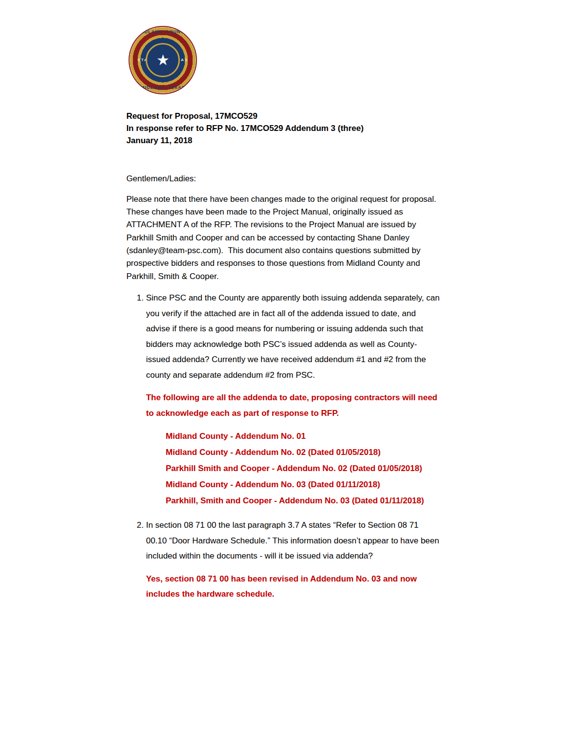MIDLAND COUNTY MIDLAND, TEXAS
STATE OF TEXAS
★
Request for Proposal, 17MCO529 In response refer to RFP No. 17MCO529 Addendum 3 (three) January 11, 2018
Gentlemen/Ladies:
Please note that there have been changes made to the original request for proposal. These changes have been made to the Project Manual, originally issued as ATTACHMENT A of the RFP. The revisions to the Project Manual are issued by Parkhill Smith and Cooper and can be accessed by contacting Shane Danley (sdanley@team-psc.com). This document also contains questions submitted by prospective bidders and responses to those questions from Midland County and Parkhill, Smith & Cooper.
Since PSC and the County are apparently both issuing addenda separately, can you verify if the attached are in fact all of the addenda issued to date, and advise if there is a good means for numbering or issuing addenda such that bidders may acknowledge both PSC’s issued addenda as well as County-issued addenda? Currently we have received addendum #1 and #2 from the county and separate addendum #2 from PSC.
The following are all the addenda to date, proposing contractors will need to acknowledge each as part of response to RFP.
Midland County - Addendum No. 01
Midland County - Addendum No. 02 (Dated 01/05/2018)
Parkhill Smith and Cooper - Addendum No. 02 (Dated 01/05/2018)
Midland County - Addendum No. 03 (Dated 01/11/2018)
Parkhill, Smith and Cooper - Addendum No. 03 (Dated 01/11/2018)
In section 08 71 00 the last paragraph 3.7 A states “Refer to Section 08 71 00.10 “Door Hardware Schedule.” This information doesn’t appear to have been included within the documents - will it be issued via addenda?
Yes, section 08 71 00 has been revised in Addendum No. 03 and now includes the hardware schedule.